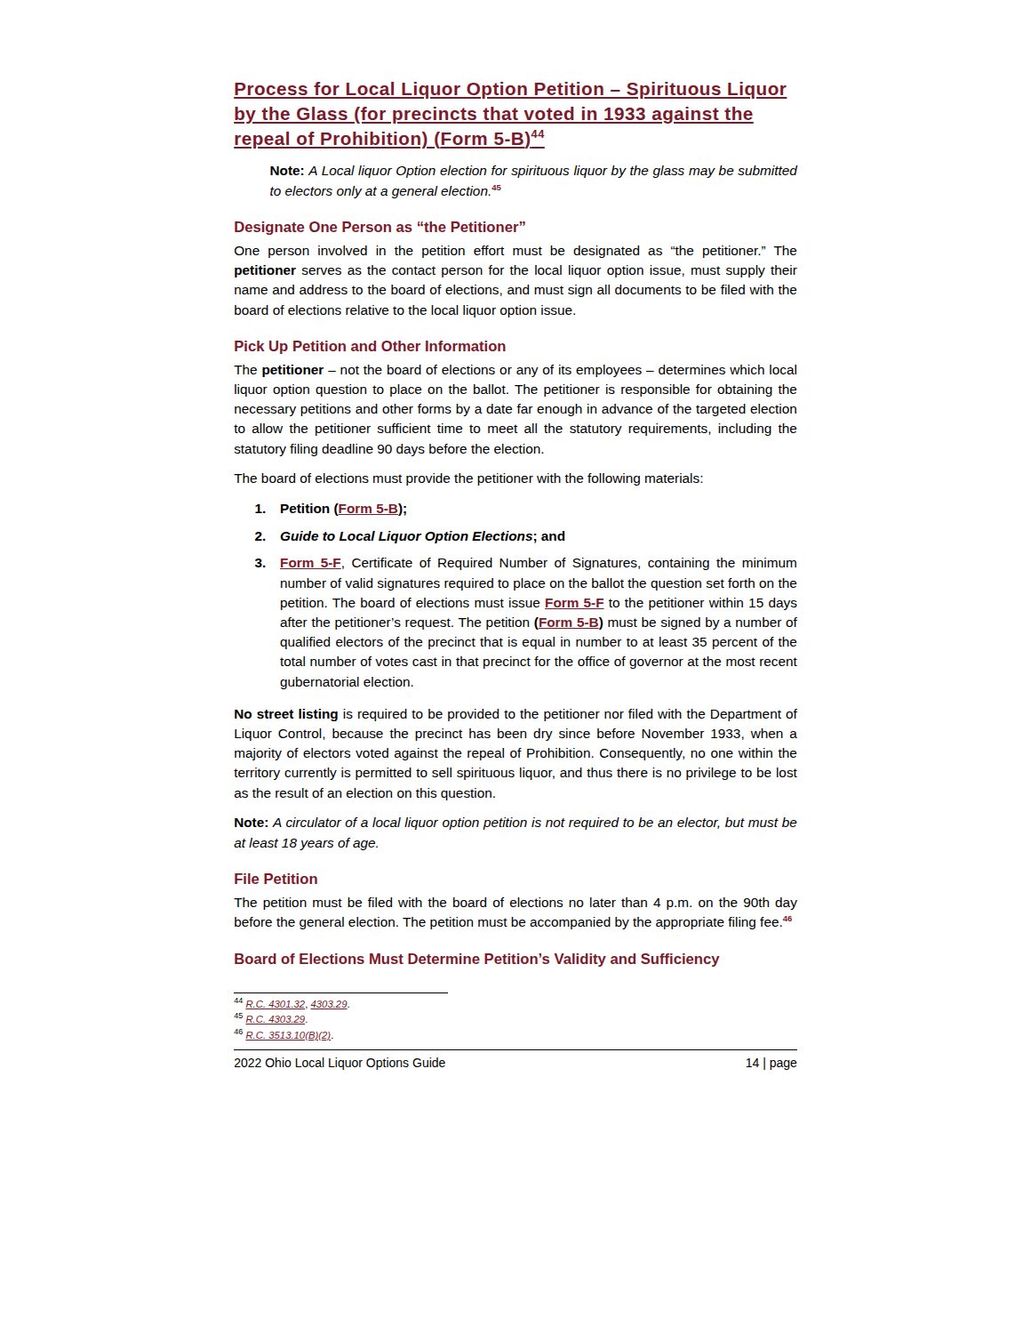Process for Local Liquor Option Petition – Spirituous Liquor by the Glass (for precincts that voted in 1933 against the repeal of Prohibition) (Form 5-B)44
Note: A Local liquor Option election for spirituous liquor by the glass may be submitted to electors only at a general election.45
Designate One Person as “the Petitioner”
One person involved in the petition effort must be designated as “the petitioner.” The petitioner serves as the contact person for the local liquor option issue, must supply their name and address to the board of elections, and must sign all documents to be filed with the board of elections relative to the local liquor option issue.
Pick Up Petition and Other Information
The petitioner – not the board of elections or any of its employees – determines which local liquor option question to place on the ballot. The petitioner is responsible for obtaining the necessary petitions and other forms by a date far enough in advance of the targeted election to allow the petitioner sufficient time to meet all the statutory requirements, including the statutory filing deadline 90 days before the election.
The board of elections must provide the petitioner with the following materials:
Petition (Form 5-B);
Guide to Local Liquor Option Elections; and
Form 5-F, Certificate of Required Number of Signatures, containing the minimum number of valid signatures required to place on the ballot the question set forth on the petition. The board of elections must issue Form 5-F to the petitioner within 15 days after the petitioner’s request. The petition (Form 5-B) must be signed by a number of qualified electors of the precinct that is equal in number to at least 35 percent of the total number of votes cast in that precinct for the office of governor at the most recent gubernatorial election.
No street listing is required to be provided to the petitioner nor filed with the Department of Liquor Control, because the precinct has been dry since before November 1933, when a majority of electors voted against the repeal of Prohibition. Consequently, no one within the territory currently is permitted to sell spirituous liquor, and thus there is no privilege to be lost as the result of an election on this question.
Note: A circulator of a local liquor option petition is not required to be an elector, but must be at least 18 years of age.
File Petition
The petition must be filed with the board of elections no later than 4 p.m. on the 90th day before the general election. The petition must be accompanied by the appropriate filing fee.46
Board of Elections Must Determine Petition’s Validity and Sufficiency
44 R.C. 4301.32, 4303.29.
45 R.C. 4303.29.
46 R.C. 3513.10(B)(2).
2022 Ohio Local Liquor Options Guide
14 | page